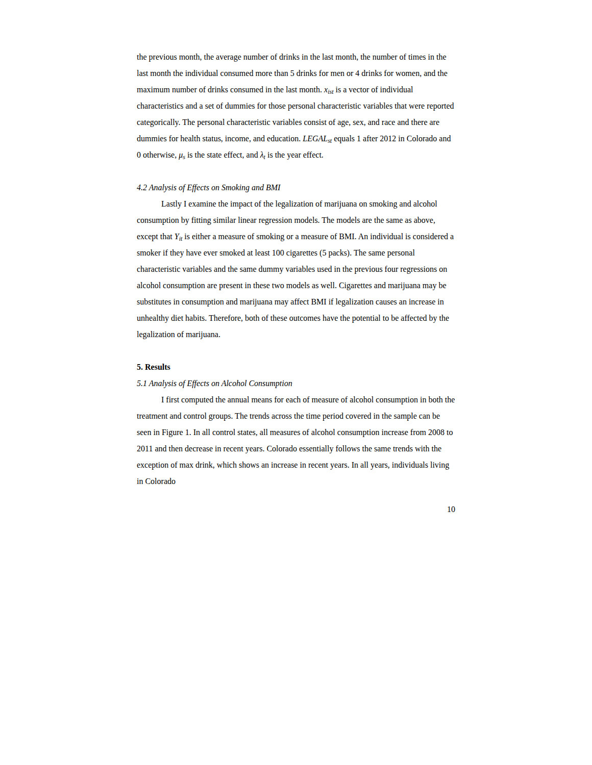the previous month, the average number of drinks in the last month, the number of times in the last month the individual consumed more than 5 drinks for men or 4 drinks for women, and the maximum number of drinks consumed in the last month. xist is a vector of individual characteristics and a set of dummies for those personal characteristic variables that were reported categorically. The personal characteristic variables consist of age, sex, and race and there are dummies for health status, income, and education. LEGALst equals 1 after 2012 in Colorado and 0 otherwise, μs is the state effect, and λt is the year effect.
4.2 Analysis of Effects on Smoking and BMI
Lastly I examine the impact of the legalization of marijuana on smoking and alcohol consumption by fitting similar linear regression models. The models are the same as above, except that Yit is either a measure of smoking or a measure of BMI. An individual is considered a smoker if they have ever smoked at least 100 cigarettes (5 packs). The same personal characteristic variables and the same dummy variables used in the previous four regressions on alcohol consumption are present in these two models as well. Cigarettes and marijuana may be substitutes in consumption and marijuana may affect BMI if legalization causes an increase in unhealthy diet habits. Therefore, both of these outcomes have the potential to be affected by the legalization of marijuana.
5. Results
5.1 Analysis of Effects on Alcohol Consumption
I first computed the annual means for each of measure of alcohol consumption in both the treatment and control groups. The trends across the time period covered in the sample can be seen in Figure 1. In all control states, all measures of alcohol consumption increase from 2008 to 2011 and then decrease in recent years. Colorado essentially follows the same trends with the exception of max drink, which shows an increase in recent years. In all years, individuals living in Colorado
10